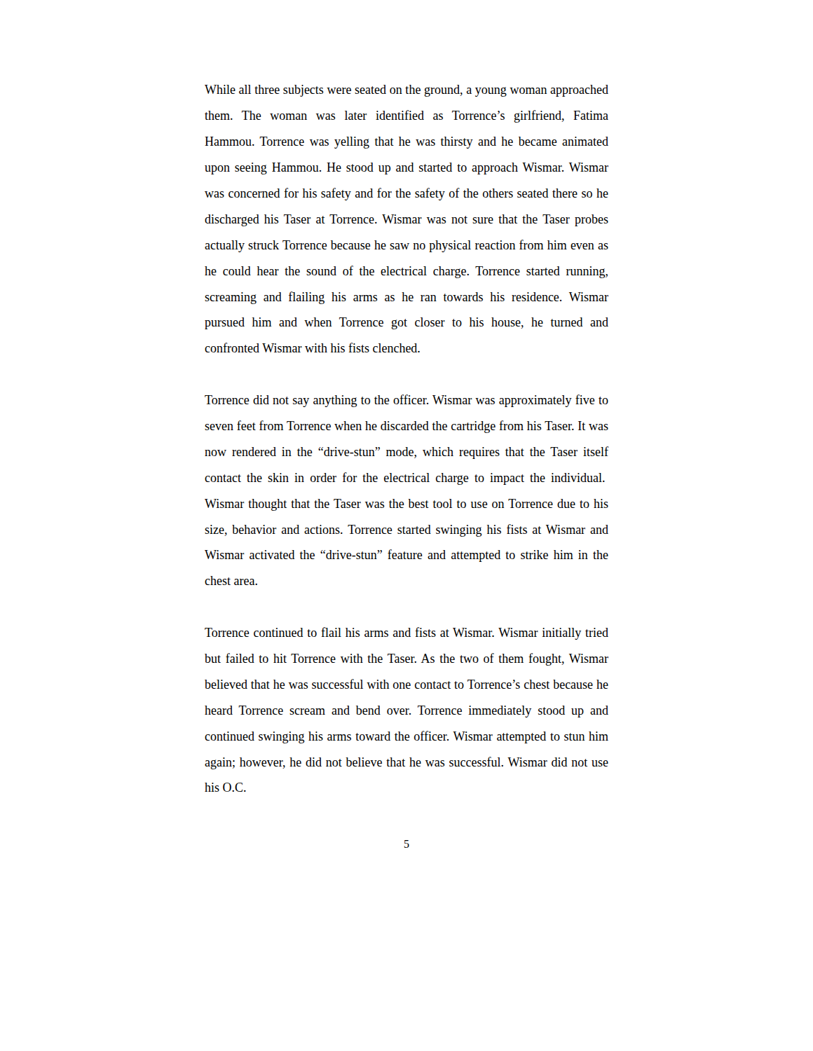While all three subjects were seated on the ground, a young woman approached them. The woman was later identified as Torrence’s girlfriend, Fatima Hammou. Torrence was yelling that he was thirsty and he became animated upon seeing Hammou. He stood up and started to approach Wismar. Wismar was concerned for his safety and for the safety of the others seated there so he discharged his Taser at Torrence. Wismar was not sure that the Taser probes actually struck Torrence because he saw no physical reaction from him even as he could hear the sound of the electrical charge. Torrence started running, screaming and flailing his arms as he ran towards his residence. Wismar pursued him and when Torrence got closer to his house, he turned and confronted Wismar with his fists clenched.
Torrence did not say anything to the officer. Wismar was approximately five to seven feet from Torrence when he discarded the cartridge from his Taser. It was now rendered in the “drive-stun” mode, which requires that the Taser itself contact the skin in order for the electrical charge to impact the individual. Wismar thought that the Taser was the best tool to use on Torrence due to his size, behavior and actions. Torrence started swinging his fists at Wismar and Wismar activated the “drive-stun” feature and attempted to strike him in the chest area.
Torrence continued to flail his arms and fists at Wismar. Wismar initially tried but failed to hit Torrence with the Taser. As the two of them fought, Wismar believed that he was successful with one contact to Torrence’s chest because he heard Torrence scream and bend over. Torrence immediately stood up and continued swinging his arms toward the officer. Wismar attempted to stun him again; however, he did not believe that he was successful. Wismar did not use his O.C.
5